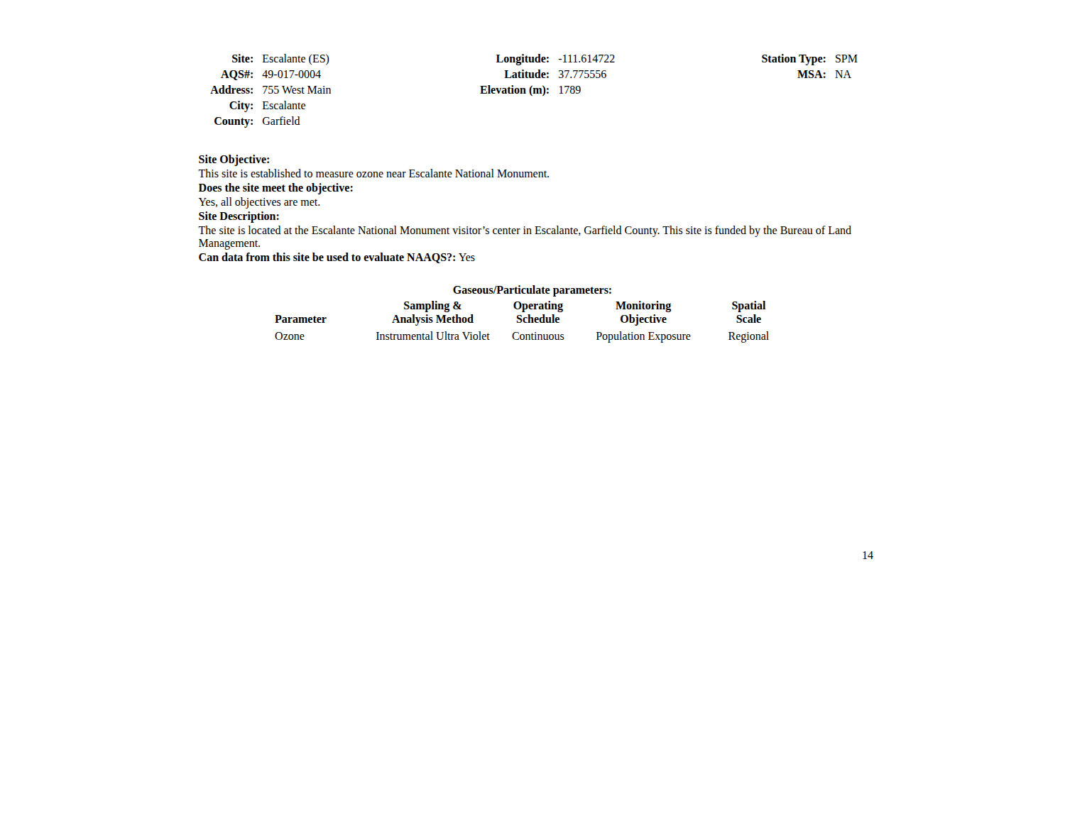| Site: | Escalante (ES) | | Longitude: | -111.614722 | | Station Type: | SPM |
| AQS#: | 49-017-0004 | | Latitude: | 37.775556 | | MSA: | NA |
| Address: | 755 West Main | | Elevation (m): | 1789 | | | |
| City: | Escalante | | | | | | |
| County: | Garfield | | | | | | |
Site Objective:
This site is established to measure ozone near Escalante National Monument.
Does the site meet the objective:
Yes, all objectives are met.
Site Description:
The site is located at the Escalante National Monument visitor’s center in Escalante, Garfield County. This site is funded by the Bureau of Land Management.
Can data from this site be used to evaluate NAAQS?: Yes
Gaseous/Particulate parameters:
| Parameter | Sampling & Analysis Method | Operating Schedule | Monitoring Objective | Spatial Scale |
| --- | --- | --- | --- | --- |
| Ozone | Instrumental Ultra Violet | Continuous | Population Exposure | Regional |
14